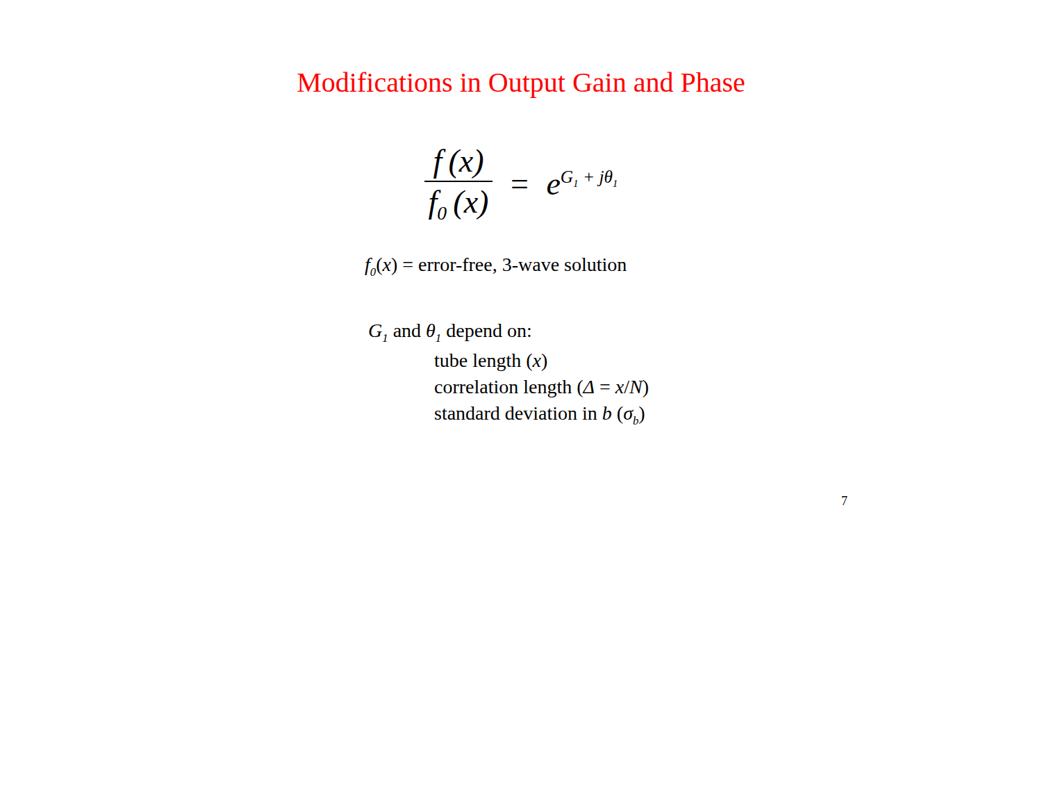Modifications in Output Gain and Phase
f (x) f0 (x) = eG1 + jθ1
f0(x) = error-free, 3-wave solution
G1 and θ1 depend on: tube length (x) correlation length (Δ = x/N) standard deviation in b (σb)
7